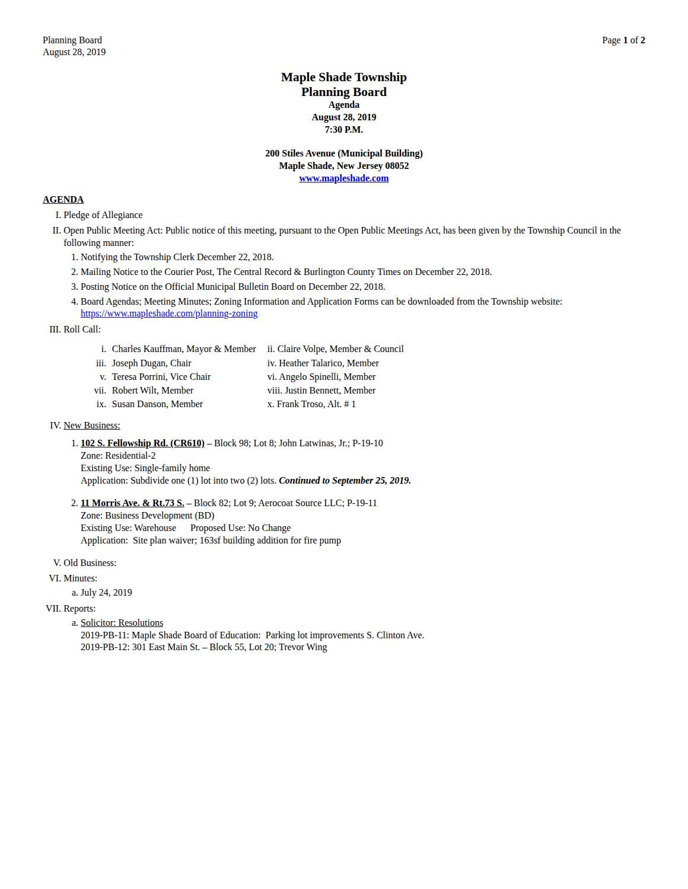Planning Board
August 28, 2019
Page 1 of 2
Maple Shade Township
Planning Board
Agenda
August 28, 2019
7:30 P.M.
200 Stiles Avenue (Municipal Building)
Maple Shade, New Jersey 08052
www.mapleshade.com
AGENDA
Pledge of Allegiance
Open Public Meeting Act: Public notice of this meeting, pursuant to the Open Public Meetings Act, has been given by the Township Council in the following manner:
Notifying the Township Clerk December 22, 2018.
Mailing Notice to the Courier Post, The Central Record & Burlington County Times on December 22, 2018.
Posting Notice on the Official Municipal Bulletin Board on December 22, 2018.
Board Agendas; Meeting Minutes; Zoning Information and Application Forms can be downloaded from the Township website: https://www.mapleshade.com/planning-zoning
Roll Call:
| i. | Charles Kauffman, Mayor & Member | ii. Claire Volpe, Member & Council |
| iii. | Joseph Dugan, Chair | iv. Heather Talarico, Member |
| v. | Teresa Porrini, Vice Chair | vi. Angelo Spinelli, Member |
| vii. | Robert Wilt, Member | viii. Justin Bennett, Member |
| ix. | Susan Danson, Member | x. Frank Troso, Alt. # 1 |
New Business:
102 S. Fellowship Rd. (CR610) – Block 98; Lot 8; John Latwinas, Jr.; P-19-10
Zone: Residential-2
Existing Use: Single-family home
Application: Subdivide one (1) lot into two (2) lots. Continued to September 25, 2019.
11 Morris Ave. & Rt.73 S. – Block 82; Lot 9; Aerocoat Source LLC; P-19-11
Zone: Business Development (BD)
Existing Use: Warehouse Proposed Use: No Change
Application: Site plan waiver; 163sf building addition for fire pump
Old Business:
Minutes:
July 24, 2019
Reports:
Solicitor: Resolutions
2019-PB-11: Maple Shade Board of Education: Parking lot improvements S. Clinton Ave.
2019-PB-12: 301 East Main St. – Block 55, Lot 20; Trevor Wing